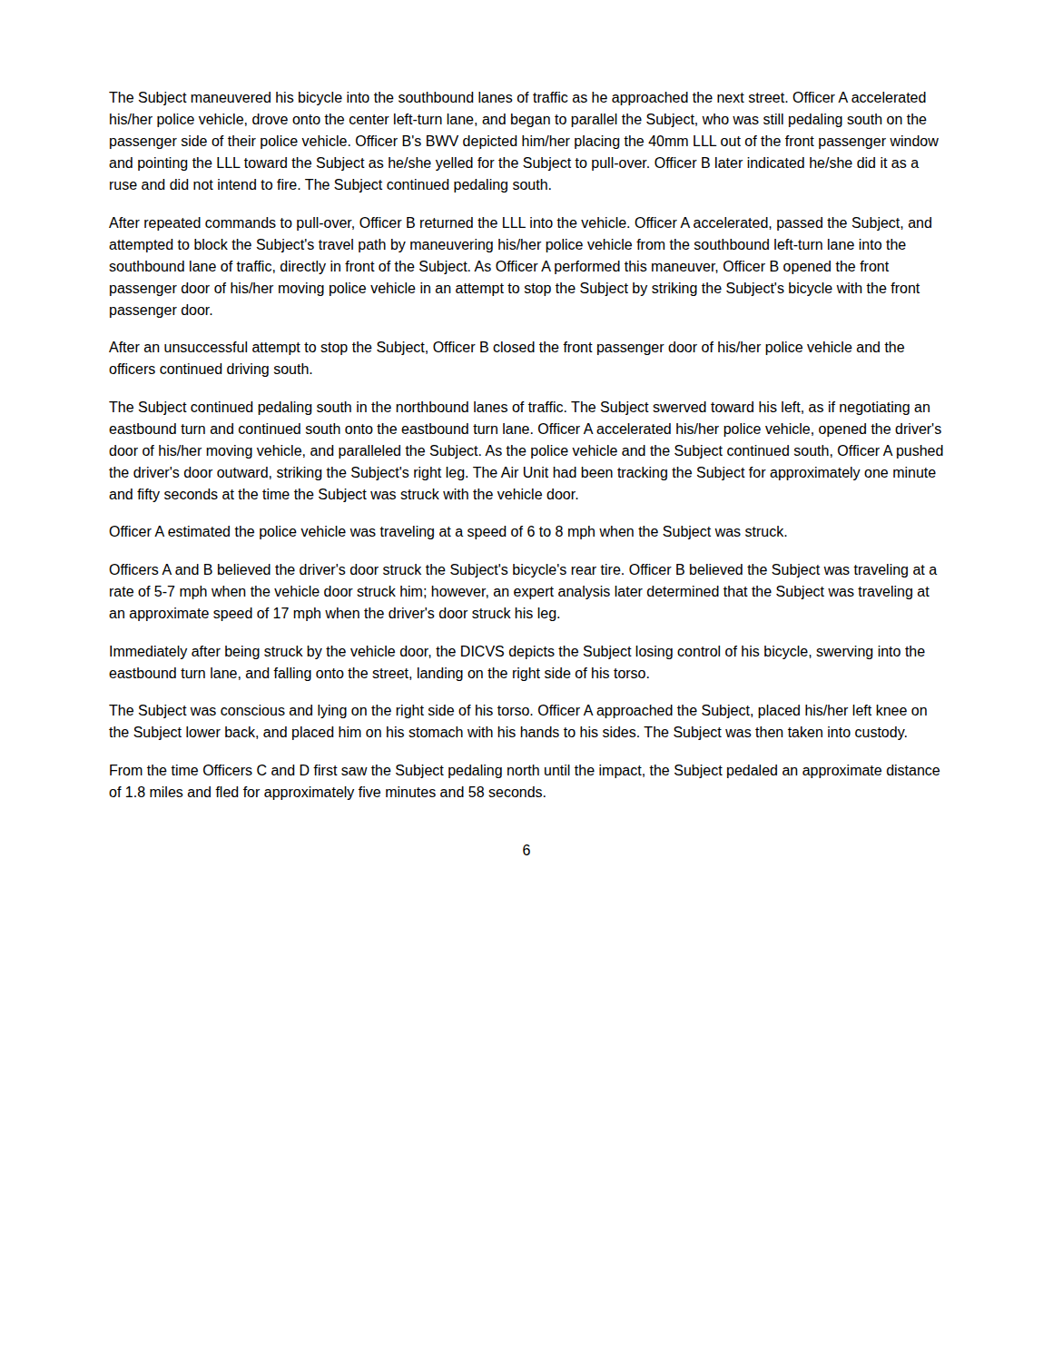The Subject maneuvered his bicycle into the southbound lanes of traffic as he approached the next street. Officer A accelerated his/her police vehicle, drove onto the center left-turn lane, and began to parallel the Subject, who was still pedaling south on the passenger side of their police vehicle. Officer B's BWV depicted him/her placing the 40mm LLL out of the front passenger window and pointing the LLL toward the Subject as he/she yelled for the Subject to pull-over. Officer B later indicated he/she did it as a ruse and did not intend to fire. The Subject continued pedaling south.
After repeated commands to pull-over, Officer B returned the LLL into the vehicle. Officer A accelerated, passed the Subject, and attempted to block the Subject's travel path by maneuvering his/her police vehicle from the southbound left-turn lane into the southbound lane of traffic, directly in front of the Subject. As Officer A performed this maneuver, Officer B opened the front passenger door of his/her moving police vehicle in an attempt to stop the Subject by striking the Subject's bicycle with the front passenger door.
After an unsuccessful attempt to stop the Subject, Officer B closed the front passenger door of his/her police vehicle and the officers continued driving south.
The Subject continued pedaling south in the northbound lanes of traffic. The Subject swerved toward his left, as if negotiating an eastbound turn and continued south onto the eastbound turn lane. Officer A accelerated his/her police vehicle, opened the driver's door of his/her moving vehicle, and paralleled the Subject. As the police vehicle and the Subject continued south, Officer A pushed the driver's door outward, striking the Subject's right leg. The Air Unit had been tracking the Subject for approximately one minute and fifty seconds at the time the Subject was struck with the vehicle door.
Officer A estimated the police vehicle was traveling at a speed of 6 to 8 mph when the Subject was struck.
Officers A and B believed the driver's door struck the Subject's bicycle's rear tire. Officer B believed the Subject was traveling at a rate of 5-7 mph when the vehicle door struck him; however, an expert analysis later determined that the Subject was traveling at an approximate speed of 17 mph when the driver's door struck his leg.
Immediately after being struck by the vehicle door, the DICVS depicts the Subject losing control of his bicycle, swerving into the eastbound turn lane, and falling onto the street, landing on the right side of his torso.
The Subject was conscious and lying on the right side of his torso. Officer A approached the Subject, placed his/her left knee on the Subject lower back, and placed him on his stomach with his hands to his sides. The Subject was then taken into custody.
From the time Officers C and D first saw the Subject pedaling north until the impact, the Subject pedaled an approximate distance of 1.8 miles and fled for approximately five minutes and 58 seconds.
6